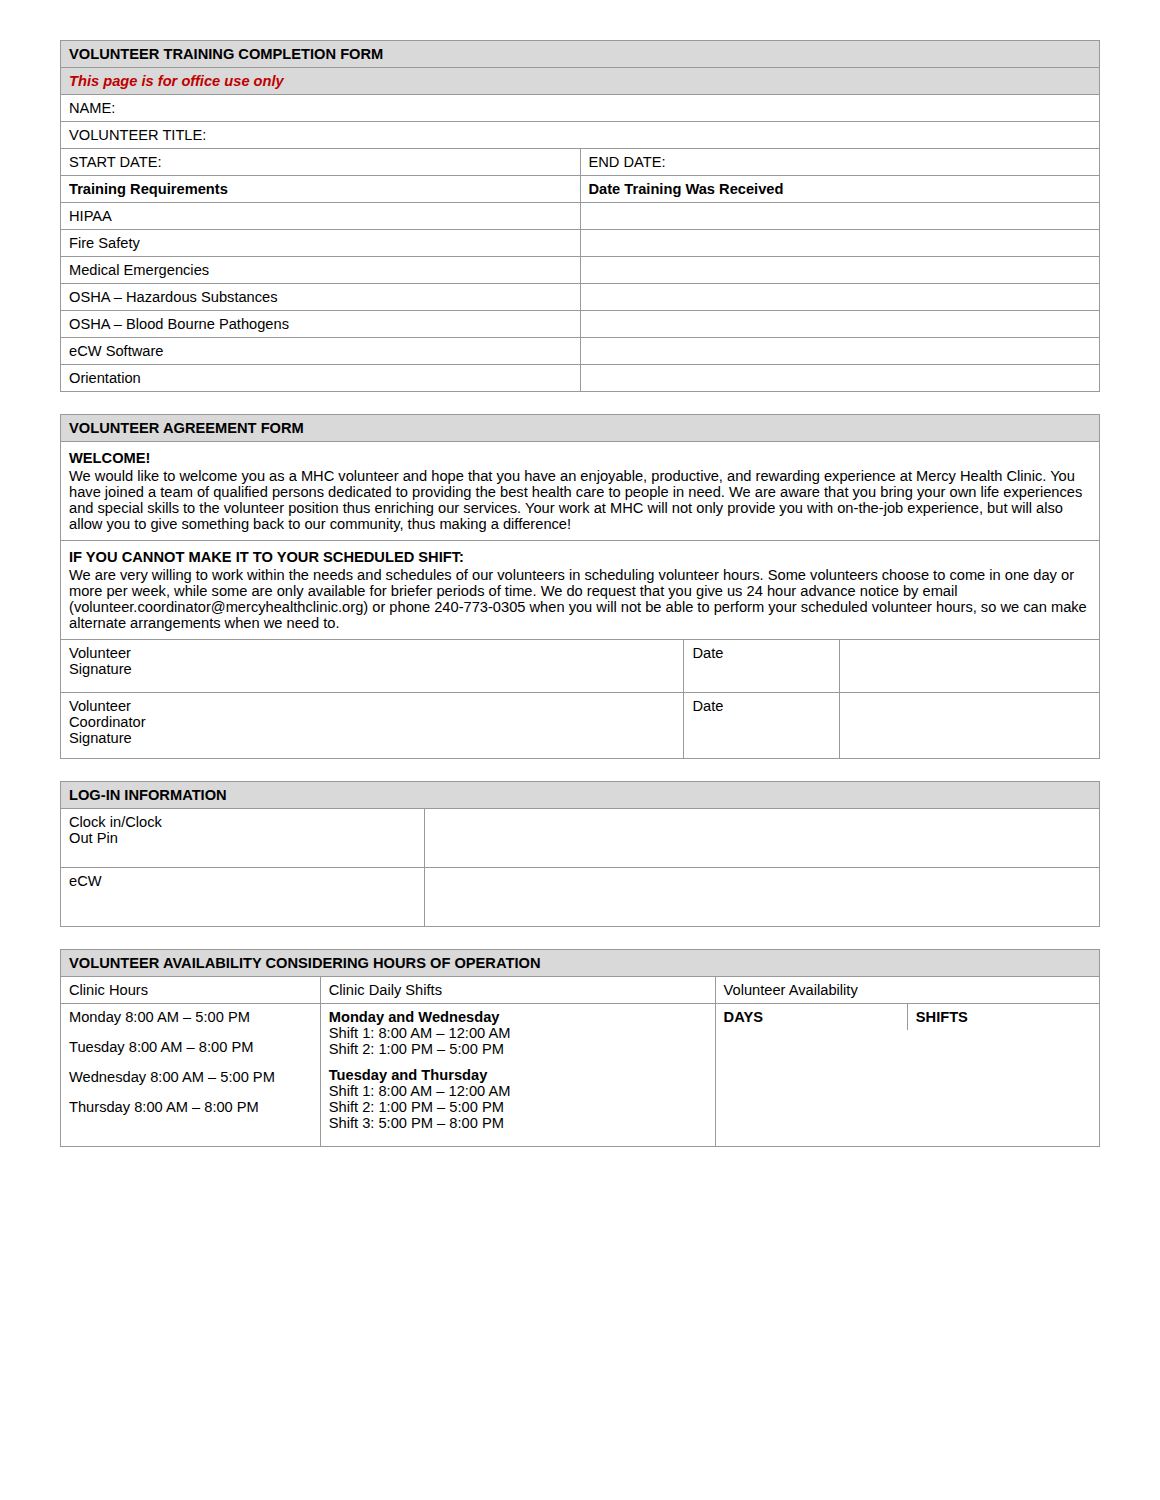| VOLUNTEER TRAINING COMPLETION FORM |
| This page is for office use only |
| NAME: |
| VOLUNTEER TITLE: |
| START DATE: | END DATE: |
| Training Requirements | Date Training Was Received |
| HIPAA | |
| Fire Safety | |
| Medical Emergencies | |
| OSHA – Hazardous Substances | |
| OSHA – Blood Bourne Pathogens | |
| eCW Software | |
| Orientation | |
| VOLUNTEER AGREEMENT FORM |
| WELCOME! We would like to welcome you as a MHC volunteer and hope that you have an enjoyable, productive, and rewarding experience at Mercy Health Clinic. You have joined a team of qualified persons dedicated to providing the best health care to people in need. We are aware that you bring your own life experiences and special skills to the volunteer position thus enriching our services. Your work at MHC will not only provide you with on-the-job experience, but will also allow you to give something back to our community, thus making a difference! |
| IF YOU CANNOT MAKE IT TO YOUR SCHEDULED SHIFT: We are very willing to work within the needs and schedules of our volunteers in scheduling volunteer hours. Some volunteers choose to come in one day or more per week, while some are only available for briefer periods of time. We do request that you give us 24 hour advance notice by email (volunteer.coordinator@mercyhealthclinic.org) or phone 240-773-0305 when you will not be able to perform your scheduled volunteer hours, so we can make alternate arrangements when we need to. |
| Volunteer Signature | Date | |
| Volunteer Coordinator Signature | Date | |
| LOG-IN INFORMATION |
| Clock in/Clock Out Pin | |
| eCW | |
| VOLUNTEER AVAILABILITY CONSIDERING HOURS OF OPERATION |
| Clinic Hours | Clinic Daily Shifts | Volunteer Availability |
| Monday 8:00 AM – 5:00 PM Tuesday 8:00 AM – 8:00 PM Wednesday 8:00 AM – 5:00 PM Thursday 8:00 AM – 8:00 PM | Monday and Wednesday Shift 1: 8:00 AM – 12:00 AM Shift 2: 1:00 PM – 5:00 PM Tuesday and Thursday Shift 1: 8:00 AM – 12:00 AM Shift 2: 1:00 PM – 5:00 PM Shift 3: 5:00 PM – 8:00 PM | / DAYS / SHIFTS / |